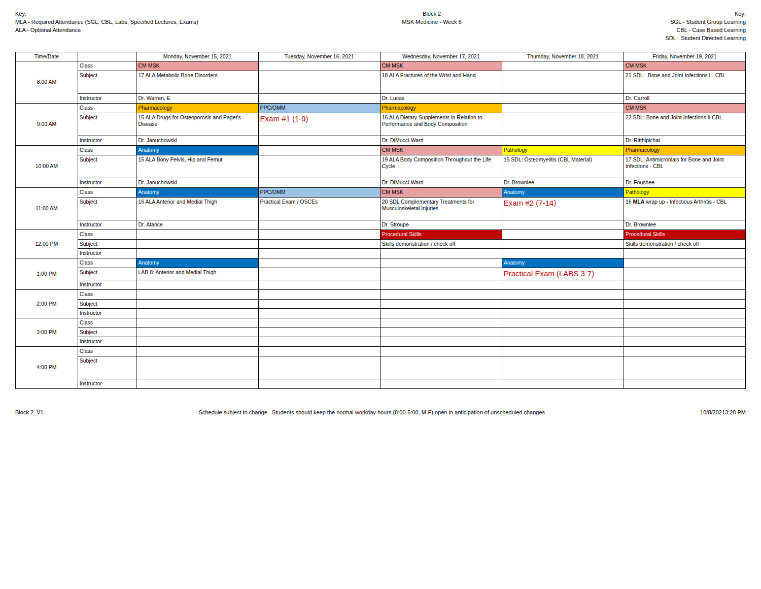Key:
MLA - Required Attendance (SGL, CBL, Labs, Specified Lectures, Exams)
ALA - Optional Attendance
Block 2
MSK Medicine - Week 6
Key:
SGL - Student Group Learning
CBL - Case Based Learning
SDL - Student Directed Learning
| Time/Date | | Monday, November 15, 2021 | Tuesday, November 16, 2021 | Wednesday, November 17, 2021 | Thursday, November 18, 2021 | Friday, November 19, 2021 |
| --- | --- | --- | --- | --- | --- | --- |
| 8:00 AM | Class | CM MSK | | CM MSK | | CM MSK |
| Subject | 17 ALA Metabolic Bone Disorders | | 18 ALA Fractures of the Wrist and Hand | | 21 SDL: Bone and Joint Infections I - CBL |
| Instructor | Dr. Warren, E | | Dr. Lucas | | Dr. Carroll |
| 9:00 AM | Class | Pharmacology | PPC/OMM | Pharmacology | | CM MSK |
| Subject | 15 ALA Drugs for Osteoporosis and Paget's Disease | Exam #1 (1-9) | 16 ALA Dietary Supplements in Relation to Performance and Body Composition | | 22 SDL: Bone and Joint Infections II CBL |
| Instructor | Dr. Januchowski | | Dr. DiMucci-Ward | | Dr. Ritthipichai |
| 10:00 AM | Class | Anatomy | | CM MSK | Pathology | Pharmacology |
| Subject | 15 ALA Bony Pelvis, Hip and Femur | | 19 ALA Body Composition Throughout the Life Cycle | 15 SDL: Osteomyelitis (CBL Material) | 17 SDL: Antimicrobials for Bone and Joint Infections - CBL |
| Instructor | Dr. Januchowski | | Dr. DiMucci-Ward | Dr. Brownlee | Dr. Foushee |
| 11:00 AM | Class | Anatomy | PPC/OMM | CM MSK | Anatomy | Pathology |
| Subject | 16 ALA Anterior and Medial Thigh | Practical Exam / OSCEs | 20 SDL Complementary Treatments for Musculoskeletal Injuries | Exam #2 (7-14) | 16 MLA wrap up - Infectious Arthritis - CBL |
| Instructor | Dr. Atance | | Dr. Stroupe | | Dr. Brownlee |
| 12:00 PM | Class | | | Procedural Skills | | Procedural Skills |
| Subject | | | Skills demonstration / check off | | Skills demonstration / check off |
| Instructor | | | | | |
| 1:00 PM | Class | Anatomy | | | Anatomy | |
| Subject | LAB 8: Anterior and Medial Thigh | | | Practical Exam (LABS 3-7) | |
| Instructor | | | | | |
| 2:00 PM | Class | | | | | |
| Subject | | | | | |
| Instructor | | | | | |
| 3:00 PM | Class | | | | | |
| Subject | | | | | |
| Instructor | | | | | |
| 4:00 PM | Class | | | | | |
| Subject | | | | | |
| Instructor | | | | | |
Block 2_V1
Schedule subject to change. Students should keep the normal workday hours (8:00-5:00, M-F) open in anticipation of unscheduled changes
10/8/20213:28 PM